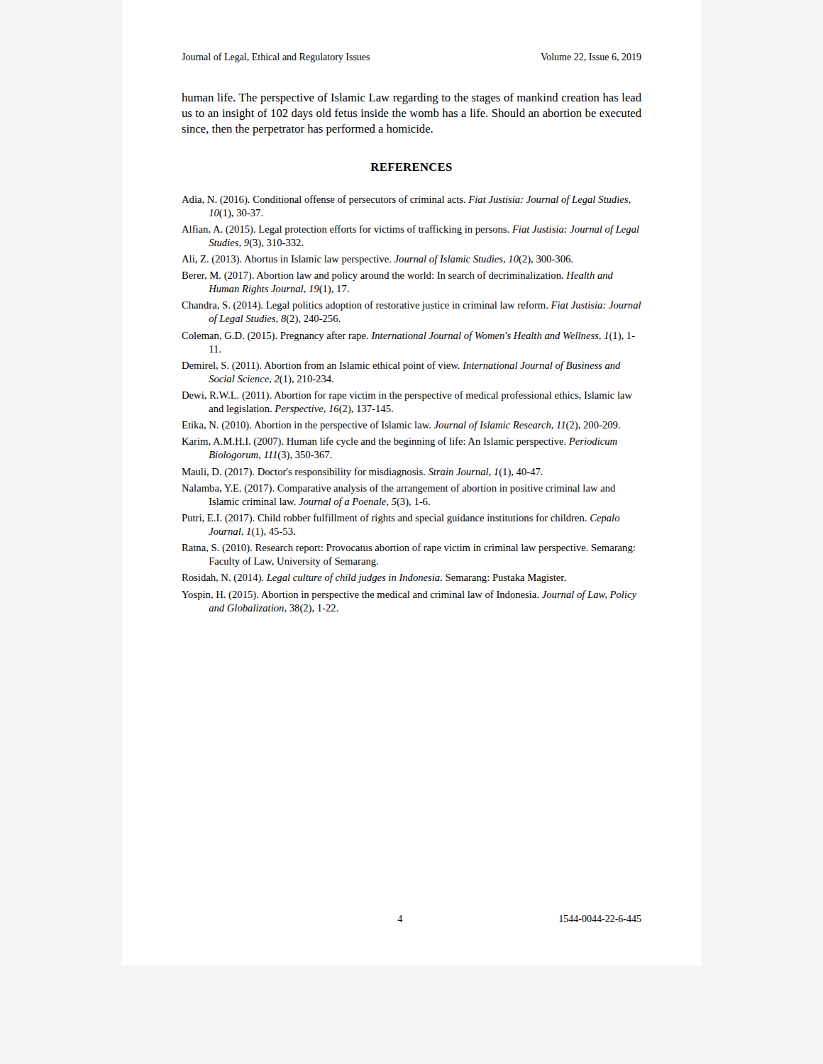Journal of Legal, Ethical and Regulatory Issues
Volume 22, Issue 6, 2019
human life. The perspective of Islamic Law regarding to the stages of mankind creation has lead us to an insight of 102 days old fetus inside the womb has a life. Should an abortion be executed since, then the perpetrator has performed a homicide.
REFERENCES
Adia, N. (2016). Conditional offense of persecutors of criminal acts. Fiat Justisia: Journal of Legal Studies, 10(1), 30-37.
Alfian, A. (2015). Legal protection efforts for victims of trafficking in persons. Fiat Justisia: Journal of Legal Studies, 9(3), 310-332.
Ali, Z. (2013). Abortus in Islamic law perspective. Journal of Islamic Studies, 10(2), 300-306.
Berer, M. (2017). Abortion law and policy around the world: In search of decriminalization. Health and Human Rights Journal, 19(1), 17.
Chandra, S. (2014). Legal politics adoption of restorative justice in criminal law reform. Fiat Justisia: Journal of Legal Studies, 8(2), 240-256.
Coleman, G.D. (2015). Pregnancy after rape. International Journal of Women's Health and Wellness, 1(1), 1-11.
Demirel, S. (2011). Abortion from an Islamic ethical point of view. International Journal of Business and Social Science, 2(1), 210-234.
Dewi, R.W.L. (2011). Abortion for rape victim in the perspective of medical professional ethics, Islamic law and legislation. Perspective, 16(2), 137-145.
Etika, N. (2010). Abortion in the perspective of Islamic law. Journal of Islamic Research, 11(2), 200-209.
Karim, A.M.H.I. (2007). Human life cycle and the beginning of life: An Islamic perspective. Periodicum Biologorum, 111(3), 350-367.
Mauli, D. (2017). Doctor's responsibility for misdiagnosis. Strain Journal, 1(1), 40-47.
Nalamba, Y.E. (2017). Comparative analysis of the arrangement of abortion in positive criminal law and Islamic criminal law. Journal of a Poenale, 5(3), 1-6.
Putri, E.I. (2017). Child robber fulfillment of rights and special guidance institutions for children. Cepalo Journal, 1(1), 45-53.
Ratna, S. (2010). Research report: Provocatus abortion of rape victim in criminal law perspective. Semarang: Faculty of Law, University of Semarang.
Rosidah, N. (2014). Legal culture of child judges in Indonesia. Semarang: Pustaka Magister.
Yospin, H. (2015). Abortion in perspective the medical and criminal law of Indonesia. Journal of Law, Policy and Globalization, 38(2), 1-22.
4
1544-0044-22-6-445